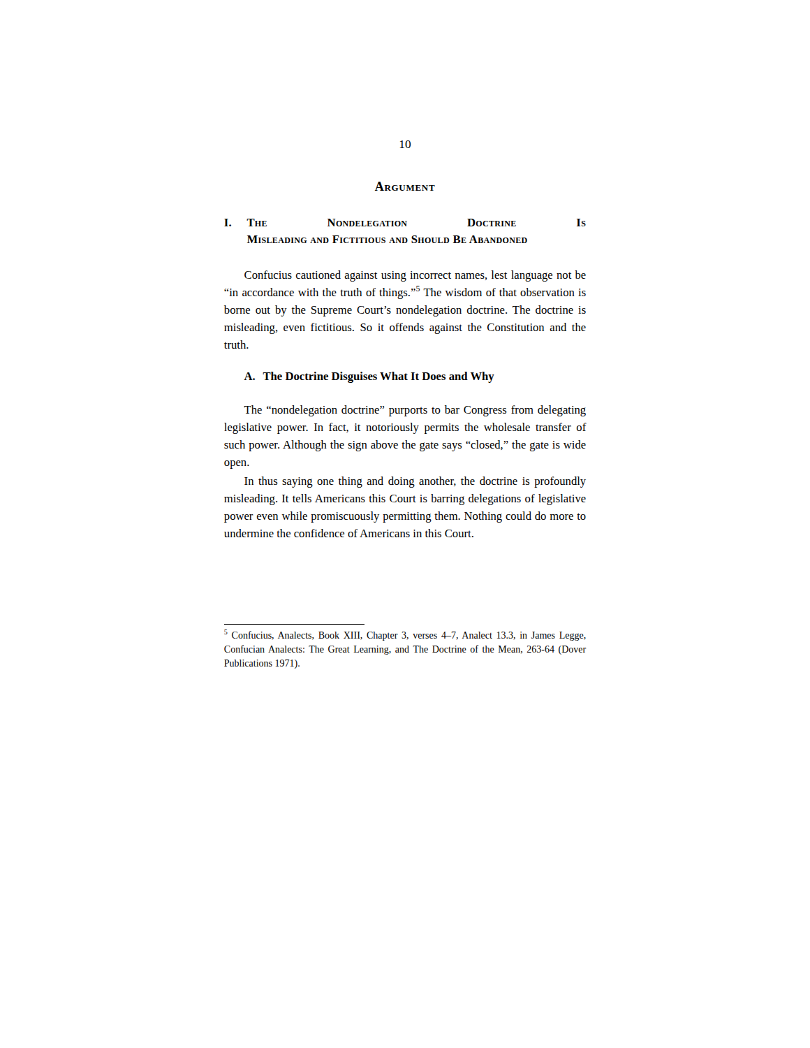10
Argument
I.
The Nondelegation Doctrine Is
Misleading and Fictitious and Should Be Abandoned
Confucius cautioned against using incorrect names, lest language not be “in accordance with the truth of things.”5 The wisdom of that observation is borne out by the Supreme Court’s nondelegation doctrine. The doctrine is misleading, even fictitious. So it offends against the Constitution and the truth.
A.
The Doctrine Disguises What It Does and Why
The “nondelegation doctrine” purports to bar Congress from delegating legislative power. In fact, it notoriously permits the wholesale transfer of such power. Although the sign above the gate says “closed,” the gate is wide open.
In thus saying one thing and doing another, the doctrine is profoundly misleading. It tells Americans this Court is barring delegations of legislative power even while promiscuously permitting them. Nothing could do more to undermine the confidence of Americans in this Court.
5 Confucius, Analects, Book XIII, Chapter 3, verses 4–7, Analect 13.3, in James Legge, Confucian Analects: The Great Learning, and The Doctrine of the Mean, 263-64 (Dover Publications 1971).